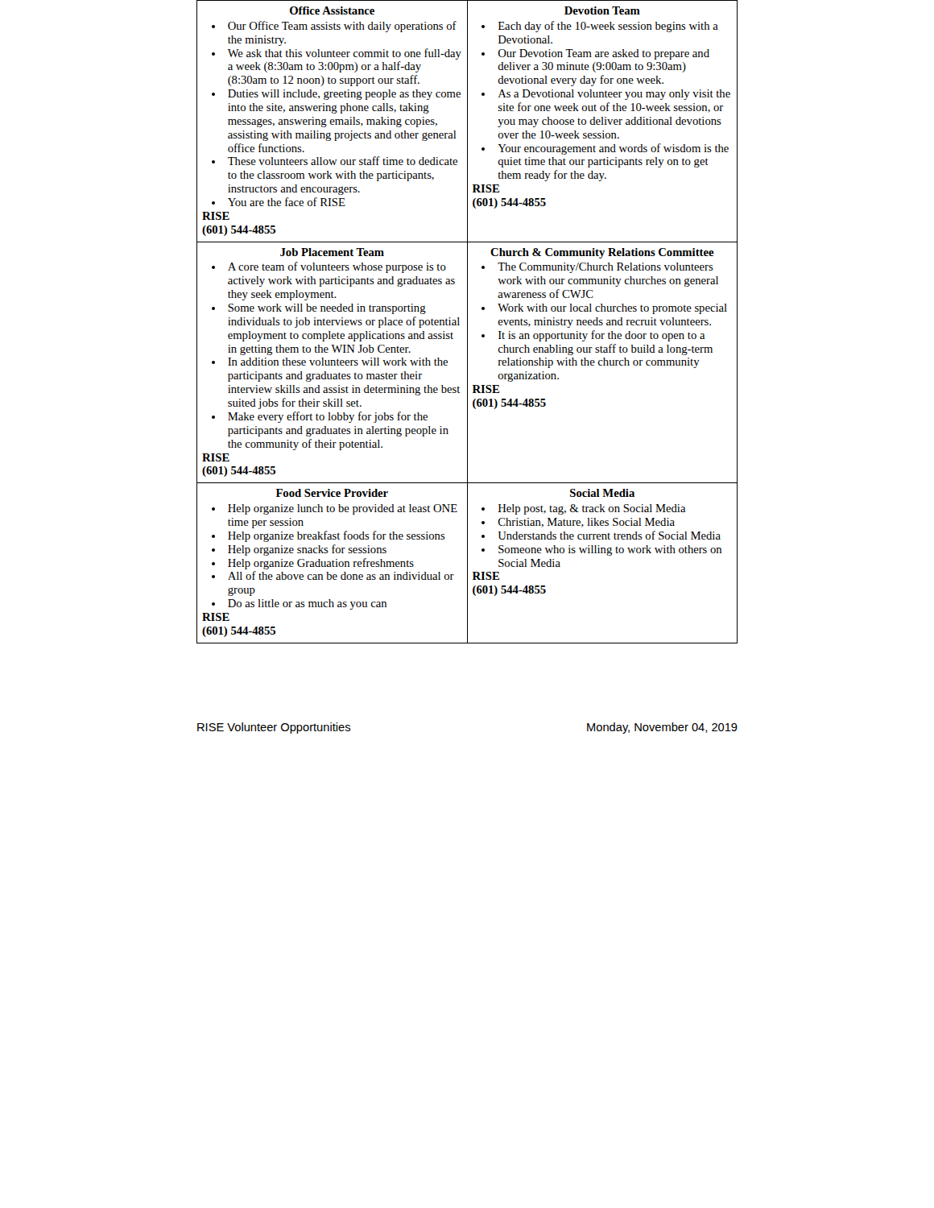| Office Assistance Our Office Team assists with daily operations of the ministry. We ask that this volunteer commit to one full-day a week (8:30am to 3:00pm) or a half-day (8:30am to 12 noon) to support our staff. Duties will include, greeting people as they come into the site, answering phone calls, taking messages, answering emails, making copies, assisting with mailing projects and other general office functions. These volunteers allow our staff time to dedicate to the classroom work with the participants, instructors and encouragers. You are the face of RISE RISE (601) 544-4855 | Devotion Team Each day of the 10-week session begins with a Devotional. Our Devotion Team are asked to prepare and deliver a 30 minute (9:00am to 9:30am) devotional every day for one week. As a Devotional volunteer you may only visit the site for one week out of the 10-week session, or you may choose to deliver additional devotions over the 10-week session. Your encouragement and words of wisdom is the quiet time that our participants rely on to get them ready for the day. RISE (601) 544-4855 |
| Job Placement Team A core team of volunteers whose purpose is to actively work with participants and graduates as they seek employment. Some work will be needed in transporting individuals to job interviews or place of potential employment to complete applications and assist in getting them to the WIN Job Center. In addition these volunteers will work with the participants and graduates to master their interview skills and assist in determining the best suited jobs for their skill set. Make every effort to lobby for jobs for the participants and graduates in alerting people in the community of their potential. RISE (601) 544-4855 | Church & Community Relations Committee The Community/Church Relations volunteers work with our community churches on general awareness of CWJC Work with our local churches to promote special events, ministry needs and recruit volunteers. It is an opportunity for the door to open to a church enabling our staff to build a long-term relationship with the church or community organization. RISE (601) 544-4855 |
| Food Service Provider Help organize lunch to be provided at least ONE time per session Help organize breakfast foods for the sessions Help organize snacks for sessions Help organize Graduation refreshments All of the above can be done as an individual or group Do as little or as much as you can RISE (601) 544-4855 | Social Media Help post, tag, & track on Social Media Christian, Mature, likes Social Media Understands the current trends of Social Media Someone who is willing to work with others on Social Media RISE (601) 544-4855 |
RISE Volunteer Opportunities Monday, November 04, 2019